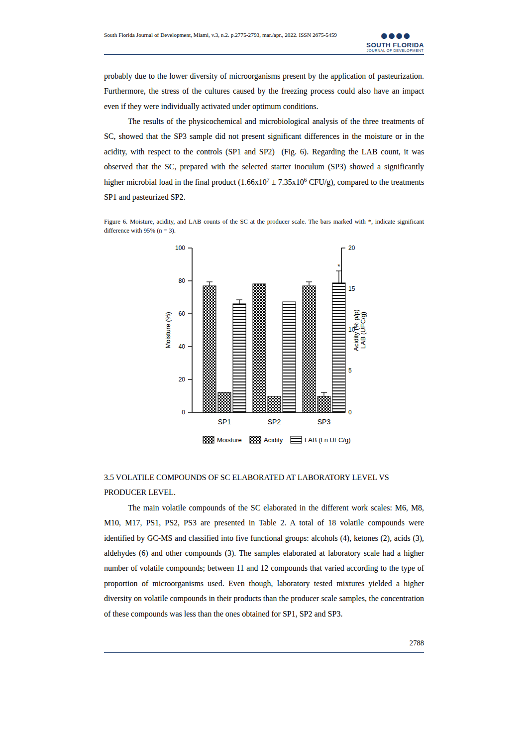South Florida Journal of Development, Miami, v.3, n.2. p.2775-2793, mar./apr., 2022. ISSN 2675-5459
●●●●
SOUTH FLORIDA
JOURNAL OF DEVELOPMENT
probably due to the lower diversity of microorganisms present by the application of pasteurization. Furthermore, the stress of the cultures caused by the freezing process could also have an impact even if they were individually activated under optimum conditions.
The results of the physicochemical and microbiological analysis of the three treatments of SC, showed that the SP3 sample did not present significant differences in the moisture or in the acidity, with respect to the controls (SP1 and SP2) (Fig. 6). Regarding the LAB count, it was observed that the SC, prepared with the selected starter inoculum (SP3) showed a significantly higher microbial load in the final product (1.66x107 ± 7.35x106 CFU/g), compared to the treatments SP1 and pasteurized SP2.
Figure 6. Moisture, acidity, and LAB counts of the SC at the producer scale. The bars marked with *, indicate significant difference with 95% (n = 3).
100 80 60 40 20 0 20 15 10 5 0 Moisture (%) LAB (UFC/g) Acidity (% p/p) * SP1 SP2 SP3 Moisture Acidity LAB (Ln UFC/g)
3.5 VOLATILE COMPOUNDS OF SC ELABORATED AT LABORATORY LEVEL VS PRODUCER LEVEL.
The main volatile compounds of the SC elaborated in the different work scales: M6, M8, M10, M17, PS1, PS2, PS3 are presented in Table 2. A total of 18 volatile compounds were identified by GC-MS and classified into five functional groups: alcohols (4), ketones (2), acids (3), aldehydes (6) and other compounds (3). The samples elaborated at laboratory scale had a higher number of volatile compounds; between 11 and 12 compounds that varied according to the type of proportion of microorganisms used. Even though, laboratory tested mixtures yielded a higher diversity on volatile compounds in their products than the producer scale samples, the concentration of these compounds was less than the ones obtained for SP1, SP2 and SP3.
2788